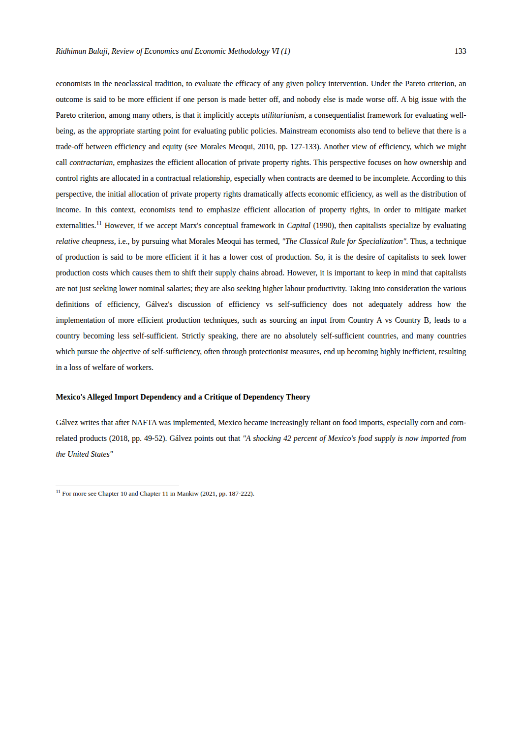Ridhiman Balaji, Review of Economics and Economic Methodology VI (1) 133
economists in the neoclassical tradition, to evaluate the efficacy of any given policy intervention. Under the Pareto criterion, an outcome is said to be more efficient if one person is made better off, and nobody else is made worse off. A big issue with the Pareto criterion, among many others, is that it implicitly accepts utilitarianism, a consequentialist framework for evaluating well-being, as the appropriate starting point for evaluating public policies. Mainstream economists also tend to believe that there is a trade-off between efficiency and equity (see Morales Meoqui, 2010, pp. 127-133). Another view of efficiency, which we might call contractarian, emphasizes the efficient allocation of private property rights. This perspective focuses on how ownership and control rights are allocated in a contractual relationship, especially when contracts are deemed to be incomplete. According to this perspective, the initial allocation of private property rights dramatically affects economic efficiency, as well as the distribution of income. In this context, economists tend to emphasize efficient allocation of property rights, in order to mitigate market externalities.11 However, if we accept Marx's conceptual framework in Capital (1990), then capitalists specialize by evaluating relative cheapness, i.e., by pursuing what Morales Meoqui has termed, "The Classical Rule for Specialization". Thus, a technique of production is said to be more efficient if it has a lower cost of production. So, it is the desire of capitalists to seek lower production costs which causes them to shift their supply chains abroad. However, it is important to keep in mind that capitalists are not just seeking lower nominal salaries; they are also seeking higher labour productivity. Taking into consideration the various definitions of efficiency, Gálvez's discussion of efficiency vs self-sufficiency does not adequately address how the implementation of more efficient production techniques, such as sourcing an input from Country A vs Country B, leads to a country becoming less self-sufficient. Strictly speaking, there are no absolutely self-sufficient countries, and many countries which pursue the objective of self-sufficiency, often through protectionist measures, end up becoming highly inefficient, resulting in a loss of welfare of workers.
Mexico's Alleged Import Dependency and a Critique of Dependency Theory
Gálvez writes that after NAFTA was implemented, Mexico became increasingly reliant on food imports, especially corn and corn-related products (2018, pp. 49-52). Gálvez points out that "A shocking 42 percent of Mexico's food supply is now imported from the United States"
11 For more see Chapter 10 and Chapter 11 in Mankiw (2021, pp. 187-222).